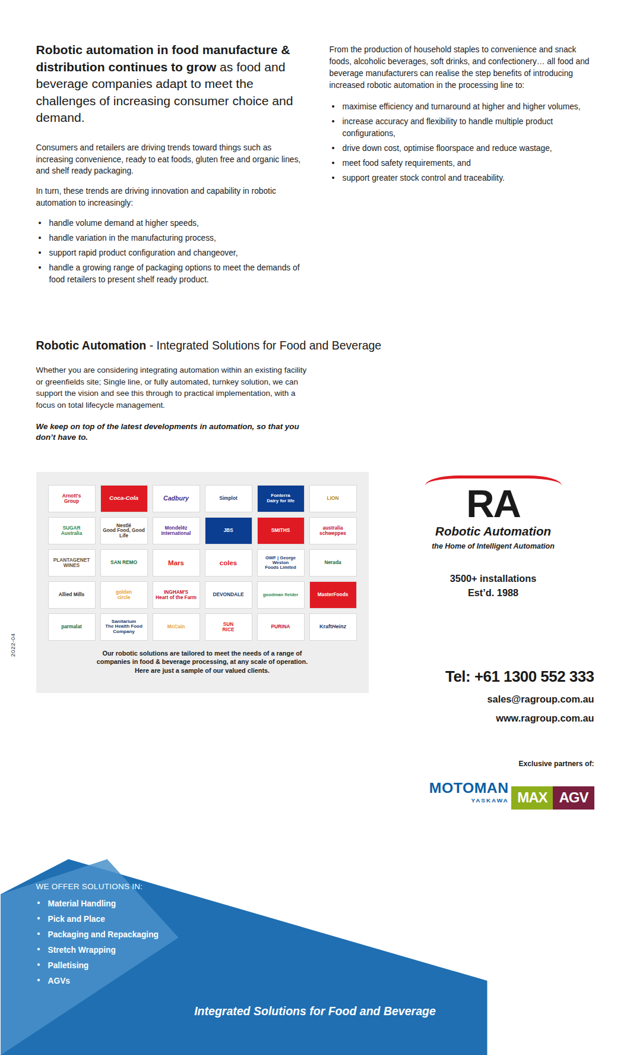2022-04
Robotic automation in food manufacture & distribution continues to grow as food and beverage companies adapt to meet the challenges of increasing consumer choice and demand.
Consumers and retailers are driving trends toward things such as increasing convenience, ready to eat foods, gluten free and organic lines, and shelf ready packaging.
In turn, these trends are driving innovation and capability in robotic automation to increasingly:
handle volume demand at higher speeds,
handle variation in the manufacturing process,
support rapid product configuration and changeover,
handle a growing range of packaging options to meet the demands of food retailers to present shelf ready product.
From the production of household staples to convenience and snack foods, alcoholic beverages, soft drinks, and confectionery… all food and beverage manufacturers can realise the step benefits of introducing increased robotic automation in the processing line to:
maximise efficiency and turnaround at higher and higher volumes,
increase accuracy and flexibility to handle multiple product configurations,
drive down cost, optimise floorspace and reduce wastage,
meet food safety requirements, and
support greater stock control and traceability.
Robotic Automation - Integrated Solutions for Food and Beverage
Whether you are considering integrating automation within an existing facility or greenfields site; Single line, or fully automated, turnkey solution, we can support the vision and see this through to practical implementation, with a focus on total lifecycle management.
We keep on top of the latest developments in automation, so that you don’t have to.
Arnott's
Group
Coca-Cola
Cadbury
Simplot
Fonterra
Dairy for life
LION
SUGAR
Australia
Nestlé
Good Food, Good Life
Mondelēz
International
JBS
SMITHS
australia
schweppes
PLANTAGENET
WINES
SAN REMO
Mars
coles
GWF | George Weston
Foods Limited
Nerada
Allied Mills
golden
circle
INGHAM'S
Heart of the Farm
DEVONDALE
goodman fielder
MasterFoods
parmalat
Sanitarium
The Health Food Company
McCain
SUN
RICE
PURINA
KraftHeinz
Our robotic solutions are tailored to meet the needs of a range of
companies in food & beverage processing, at any scale of operation.
Here are just a sample of our valued clients.
RA
Robotic Automation
the Home of Intelligent Automation
3500+ installations
Est’d. 1988
Tel: +61 1300 552 333
sales@ragroup.com.au
www.ragroup.com.au
Exclusive partners of:
MOTOMAN
YASKAWA
MAX AGV
WE OFFER SOLUTIONS IN:
Material Handling
Pick and Place
Packaging and Repackaging
Stretch Wrapping
Palletising
AGVs
Integrated Solutions for Food and Beverage